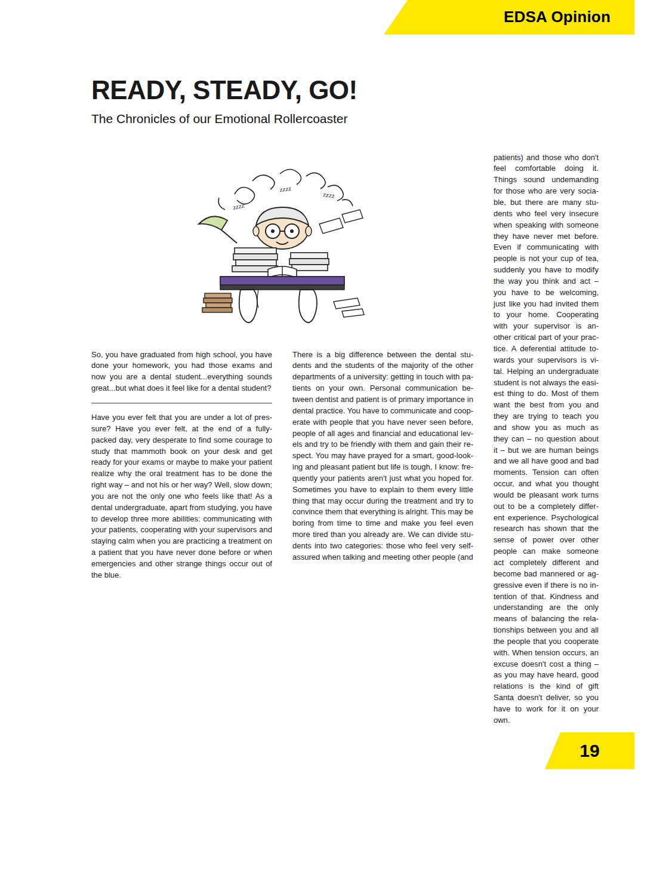EDSA Opinion
READY, STEADY, GO!
The Chronicles of our Emotional Rollercoaster
zzzz zzzz zzzz
So, you have graduated from high school, you have done your homework, you had those exams and now you are a dental student...everything sounds great...but what does it feel like for a dental student?
Have you ever felt that you are under a lot of pressure? Have you ever felt, at the end of a fully-packed day, very desperate to find some courage to study that mammoth book on your desk and get ready for your exams or maybe to make your patient realize why the oral treatment has to be done the right way – and not his or her way? Well, slow down; you are not the only one who feels like that! As a dental undergraduate, apart from studying, you have to develop three more abilities: communicating with your patients, cooperating with your supervisors and staying calm when you are practicing a treatment on a patient that you have never done before or when emergencies and other strange things occur out of the blue.
There is a big difference between the dental students and the students of the majority of the other departments of a university: getting in touch with patients on your own. Personal communication between dentist and patient is of primary importance in dental practice. You have to communicate and cooperate with people that you have never seen before, people of all ages and financial and educational levels and try to be friendly with them and gain their respect. You may have prayed for a smart, good-looking and pleasant patient but life is tough, I know: frequently your patients aren't just what you hoped for. Sometimes you have to explain to them every little thing that may occur during the treatment and try to convince them that everything is alright. This may be boring from time to time and make you feel even more tired than you already are. We can divide students into two categories: those who feel very self-assured when talking and meeting other people (and
patients) and those who don't feel comfortable doing it. Things sound undemanding for those who are very sociable, but there are many students who feel very insecure when speaking with someone they have never met before. Even if communicating with people is not your cup of tea, suddenly you have to modify the way you think and act – you have to be welcoming, just like you had invited them to your home. Cooperating with your supervisor is another critical part of your practice. A deferential attitude towards your supervisors is vital. Helping an undergraduate student is not always the easiest thing to do. Most of them want the best from you and they are trying to teach you and show you as much as they can – no question about it – but we are human beings and we all have good and bad moments. Tension can often occur, and what you thought would be pleasant work turns out to be a completely different experience. Psychological research has shown that the sense of power over other people can make someone act completely different and become bad mannered or aggressive even if there is no intention of that. Kindness and understanding are the only means of balancing the relationships between you and all the people that you cooperate with. When tension occurs, an excuse doesn't cost a thing – as you may have heard, good relations is the kind of gift Santa doesn't deliver, so you have to work for it on your own.
19